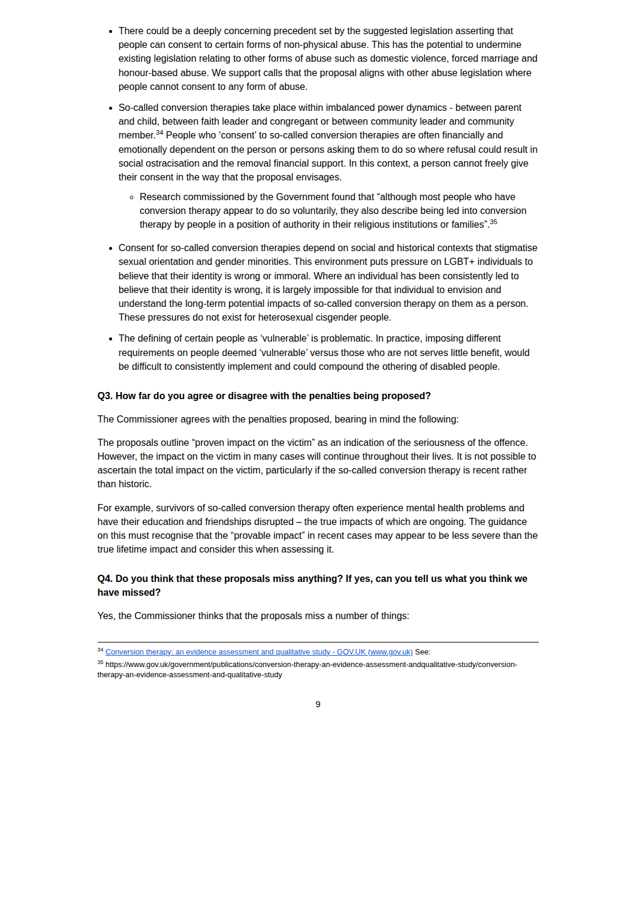There could be a deeply concerning precedent set by the suggested legislation asserting that people can consent to certain forms of non-physical abuse. This has the potential to undermine existing legislation relating to other forms of abuse such as domestic violence, forced marriage and honour-based abuse. We support calls that the proposal aligns with other abuse legislation where people cannot consent to any form of abuse.
So-called conversion therapies take place within imbalanced power dynamics - between parent and child, between faith leader and congregant or between community leader and community member.34 People who ‘consent’ to so-called conversion therapies are often financially and emotionally dependent on the person or persons asking them to do so where refusal could result in social ostracisation and the removal financial support. In this context, a person cannot freely give their consent in the way that the proposal envisages.
Research commissioned by the Government found that “although most people who have conversion therapy appear to do so voluntarily, they also describe being led into conversion therapy by people in a position of authority in their religious institutions or families”.35
Consent for so-called conversion therapies depend on social and historical contexts that stigmatise sexual orientation and gender minorities. This environment puts pressure on LGBT+ individuals to believe that their identity is wrong or immoral. Where an individual has been consistently led to believe that their identity is wrong, it is largely impossible for that individual to envision and understand the long-term potential impacts of so-called conversion therapy on them as a person. These pressures do not exist for heterosexual cisgender people.
The defining of certain people as ‘vulnerable’ is problematic. In practice, imposing different requirements on people deemed ‘vulnerable’ versus those who are not serves little benefit, would be difficult to consistently implement and could compound the othering of disabled people.
Q3. How far do you agree or disagree with the penalties being proposed?
The Commissioner agrees with the penalties proposed, bearing in mind the following:
The proposals outline “proven impact on the victim” as an indication of the seriousness of the offence. However, the impact on the victim in many cases will continue throughout their lives. It is not possible to ascertain the total impact on the victim, particularly if the so-called conversion therapy is recent rather than historic.
For example, survivors of so-called conversion therapy often experience mental health problems and have their education and friendships disrupted – the true impacts of which are ongoing. The guidance on this must recognise that the “provable impact” in recent cases may appear to be less severe than the true lifetime impact and consider this when assessing it.
Q4. Do you think that these proposals miss anything? If yes, can you tell us what you think we have missed?
Yes, the Commissioner thinks that the proposals miss a number of things:
34 Conversion therapy: an evidence assessment and qualitative study - GOV.UK (www.gov.uk) See:
35 https://www.gov.uk/government/publications/conversion-therapy-an-evidence-assessment-andqualitative-study/conversion-therapy-an-evidence-assessment-and-qualitative-study
9